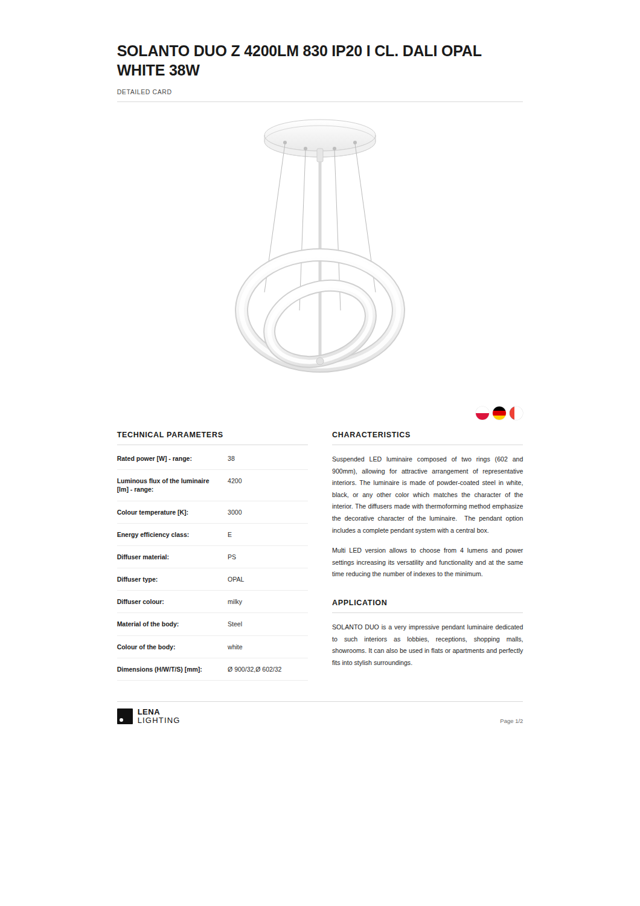SOLANTO DUO Z 4200LM 830 IP20 I CL. DALI OPAL WHITE 38W
Detailed card
Technical parameters
| Rated power [W] - range: | 38 |
| Luminous flux of the luminaire [lm] - range: | 4200 |
| Colour temperature [K]: | 3000 |
| Energy efficiency class: | E |
| Diffuser material: | PS |
| Diffuser type: | OPAL |
| Diffuser colour: | milky |
| Material of the body: | Steel |
| Colour of the body: | white |
| Dimensions (H/W/T/S) [mm]: | Ø 900/32,Ø 602/32 |
Characteristics
Suspended LED luminaire composed of two rings (602 and 900mm), allowing for attractive arrangement of representative interiors. The luminaire is made of powder-coated steel in white, black, or any other color which matches the character of the interior. The diffusers made with thermoforming method emphasize the decorative character of the luminaire. The pendant option includes a complete pendant system with a central box.
Multi LED version allows to choose from 4 lumens and power settings increasing its versatility and functionality and at the same time reducing the number of indexes to the minimum.
Application
SOLANTO DUO is a very impressive pendant luminaire dedicated to such interiors as lobbies, receptions, shopping malls, showrooms. It can also be used in flats or apartments and perfectly fits into stylish surroundings.
LENALIGHTING
Page 1/2